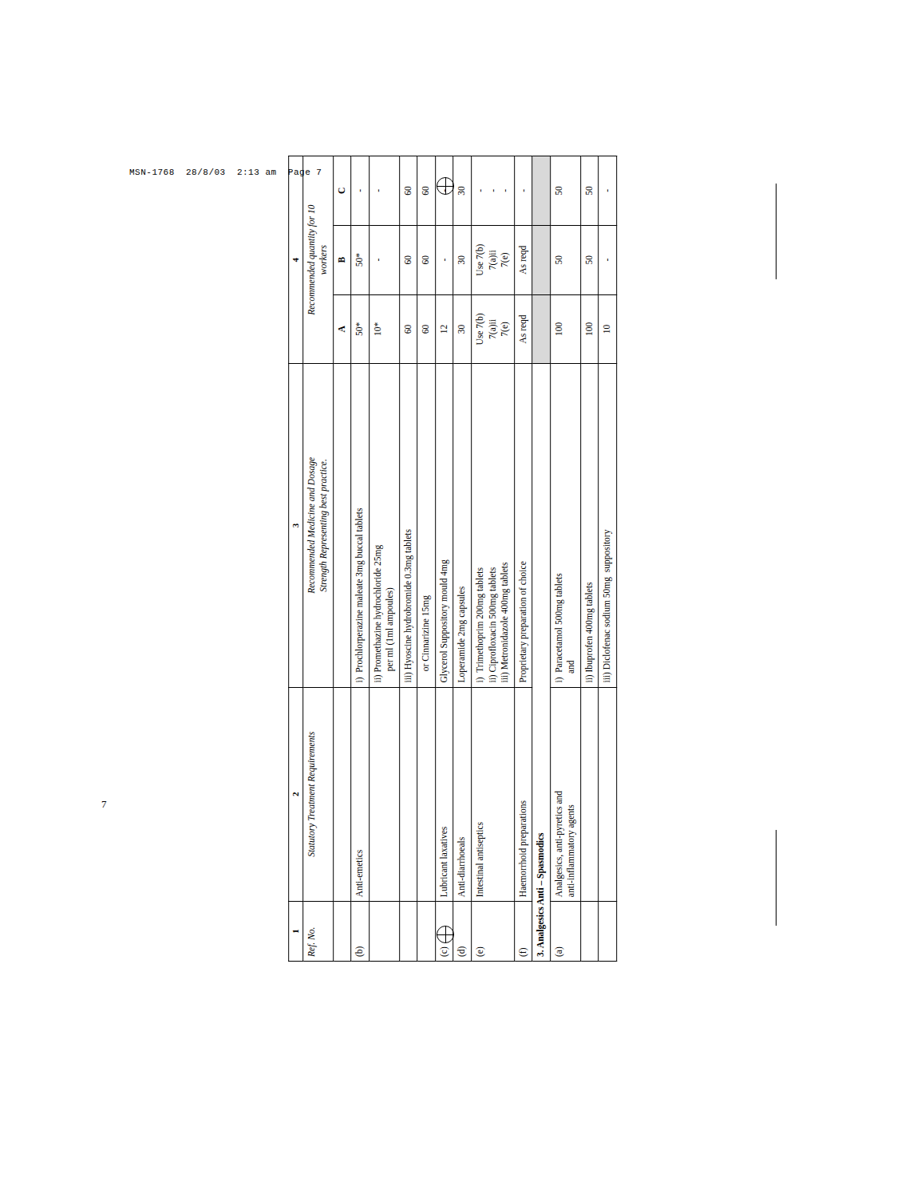MSN-1768 28/8/03 2:13 am Page 7
7
| 1 | 2 | 3 | 4 |
| Ref. No. | Statutory Treatment Requirements | Recommended Medicine and Dosage Strength Representing best practice. | Recommended quantity for 10 workers |
| | | | A | B | C |
| (b) | Anti-emetics | i) Prochlorperazine maleate 3mg buccal tablets | 50* | 50* | - |
| | | ii) Promethazine hydrochloride 25mg per ml (1ml ampoules) | 10* | - | - |
| | | iii) Hyoscine hydrobromide 0.3mg tablets | 60 | 60 | 60 |
| | | or Cinnarizine 15mg | 60 | 60 | 60 |
| (c) | Lubricant laxatives | Glycerol Suppository mould 4mg | 12 | - | - |
| (d) | Anti-diarrhoeals | Loperamide 2mg capsules | 30 | 30 | 30 |
| (e) | Intestinal antiseptics | i) Trimethoprim 200mg tablets ii) Ciprofloxacin 500mg tablets iii) Metronidazole 400mg tablets | Use 7(b) 7(a)ii 7(e) | Use 7(b) 7(a)ii 7(e) | - - - |
| (f) | Haemorrhoid preparations | Proprietary preparation of choice | As reqd | As reqd | - |
| 3. Analgesics Anti – Spasmodics | | | |
| (a) | Analgesics, anti-pyretics and anti-inflammatory agents | i) Paracetamol 500mg tablets and | 100 | 50 | 50 |
| | | ii) Ibuprofen 400mg tablets | 100 | 50 | 50 |
| | | iii) Diclofenac sodium 50mg suppository | 10 | - | - |